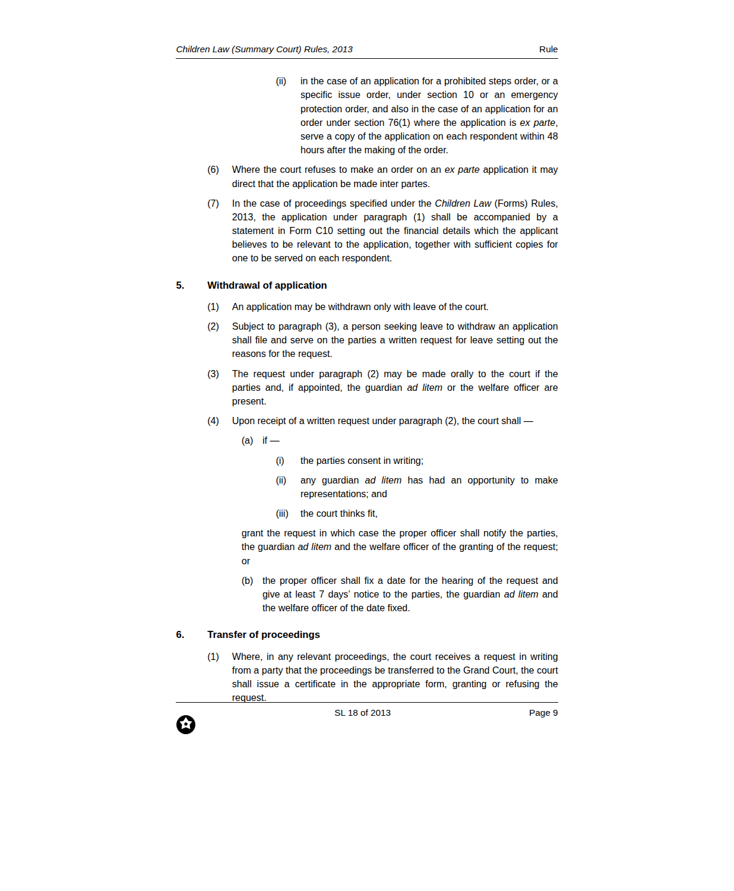Children Law (Summary Court) Rules, 2013 Rule
(ii) in the case of an application for a prohibited steps order, or a specific issue order, under section 10 or an emergency protection order, and also in the case of an application for an order under section 76(1) where the application is ex parte, serve a copy of the application on each respondent within 48 hours after the making of the order.
(6) Where the court refuses to make an order on an ex parte application it may direct that the application be made inter partes.
(7) In the case of proceedings specified under the Children Law (Forms) Rules, 2013, the application under paragraph (1) shall be accompanied by a statement in Form C10 setting out the financial details which the applicant believes to be relevant to the application, together with sufficient copies for one to be served on each respondent.
5. Withdrawal of application
(1) An application may be withdrawn only with leave of the court.
(2) Subject to paragraph (3), a person seeking leave to withdraw an application shall file and serve on the parties a written request for leave setting out the reasons for the request.
(3) The request under paragraph (2) may be made orally to the court if the parties and, if appointed, the guardian ad litem or the welfare officer are present.
(4) Upon receipt of a written request under paragraph (2), the court shall —
(a) if —
(i) the parties consent in writing;
(ii) any guardian ad litem has had an opportunity to make representations; and
(iii) the court thinks fit,
grant the request in which case the proper officer shall notify the parties, the guardian ad litem and the welfare officer of the granting of the request; or
(b) the proper officer shall fix a date for the hearing of the request and give at least 7 days’ notice to the parties, the guardian ad litem and the welfare officer of the date fixed.
6. Transfer of proceedings
(1) Where, in any relevant proceedings, the court receives a request in writing from a party that the proceedings be transferred to the Grand Court, the court shall issue a certificate in the appropriate form, granting or refusing the request.
SL 18 of 2013 Page 9